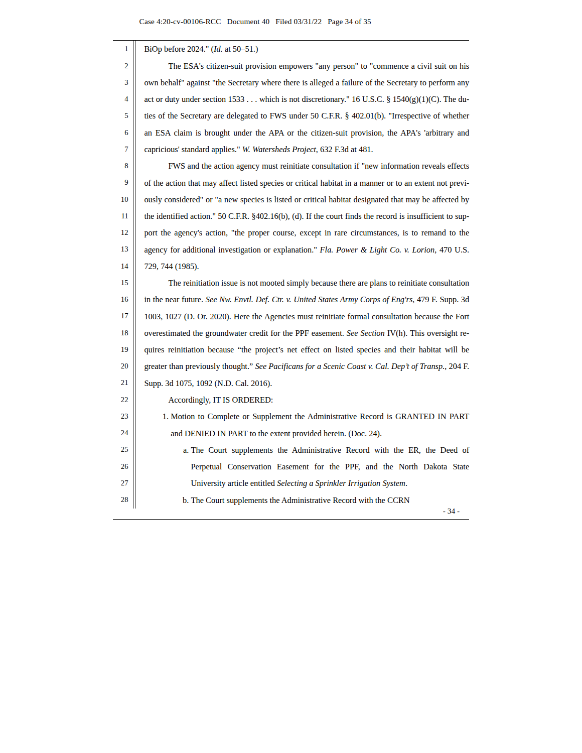Case 4:20-cv-00106-RCC Document 40 Filed 03/31/22 Page 34 of 35
1
2
3
4
5
6
7
8
9
10
11
12
13
14
15
16
17
18
19
20
21
22
23
24
25
26
27
28
BiOp before 2024." (Id. at 50–51.)
The ESA's citizen-suit provision empowers "any person" to "commence a civil suit on his own behalf" against "the Secretary where there is alleged a failure of the Secretary to perform any act or duty under section 1533 . . . which is not discretionary." 16 U.S.C. § 1540(g)(1)(C). The duties of the Secretary are delegated to FWS under 50 C.F.R. § 402.01(b). "Irrespective of whether an ESA claim is brought under the APA or the citizen-suit provision, the APA's 'arbitrary and capricious' standard applies." W. Watersheds Project, 632 F.3d at 481.
FWS and the action agency must reinitiate consultation if "new information reveals effects of the action that may affect listed species or critical habitat in a manner or to an extent not previously considered" or "a new species is listed or critical habitat designated that may be affected by the identified action." 50 C.F.R. §402.16(b), (d). If the court finds the record is insufficient to support the agency's action, "the proper course, except in rare circumstances, is to remand to the agency for additional investigation or explanation." Fla. Power & Light Co. v. Lorion, 470 U.S. 729, 744 (1985).
The reinitiation issue is not mooted simply because there are plans to reinitiate consultation in the near future. See Nw. Envtl. Def. Ctr. v. United States Army Corps of Eng'rs, 479 F. Supp. 3d 1003, 1027 (D. Or. 2020). Here the Agencies must reinitiate formal consultation because the Fort overestimated the groundwater credit for the PPF easement. See Section IV(h). This oversight requires reinitiation because “the project’s net effect on listed species and their habitat will be greater than previously thought.” See Pacificans for a Scenic Coast v. Cal. Dep’t of Transp., 204 F. Supp. 3d 1075, 1092 (N.D. Cal. 2016).
Accordingly, IT IS ORDERED:
Motion to Complete or Supplement the Administrative Record is GRANTED IN PART and DENIED IN PART to the extent provided herein. (Doc. 24).
The Court supplements the Administrative Record with the ER, the Deed of Perpetual Conservation Easement for the PPF, and the North Dakota State University article entitled Selecting a Sprinkler Irrigation System.
The Court supplements the Administrative Record with the CCRN
- 34 -